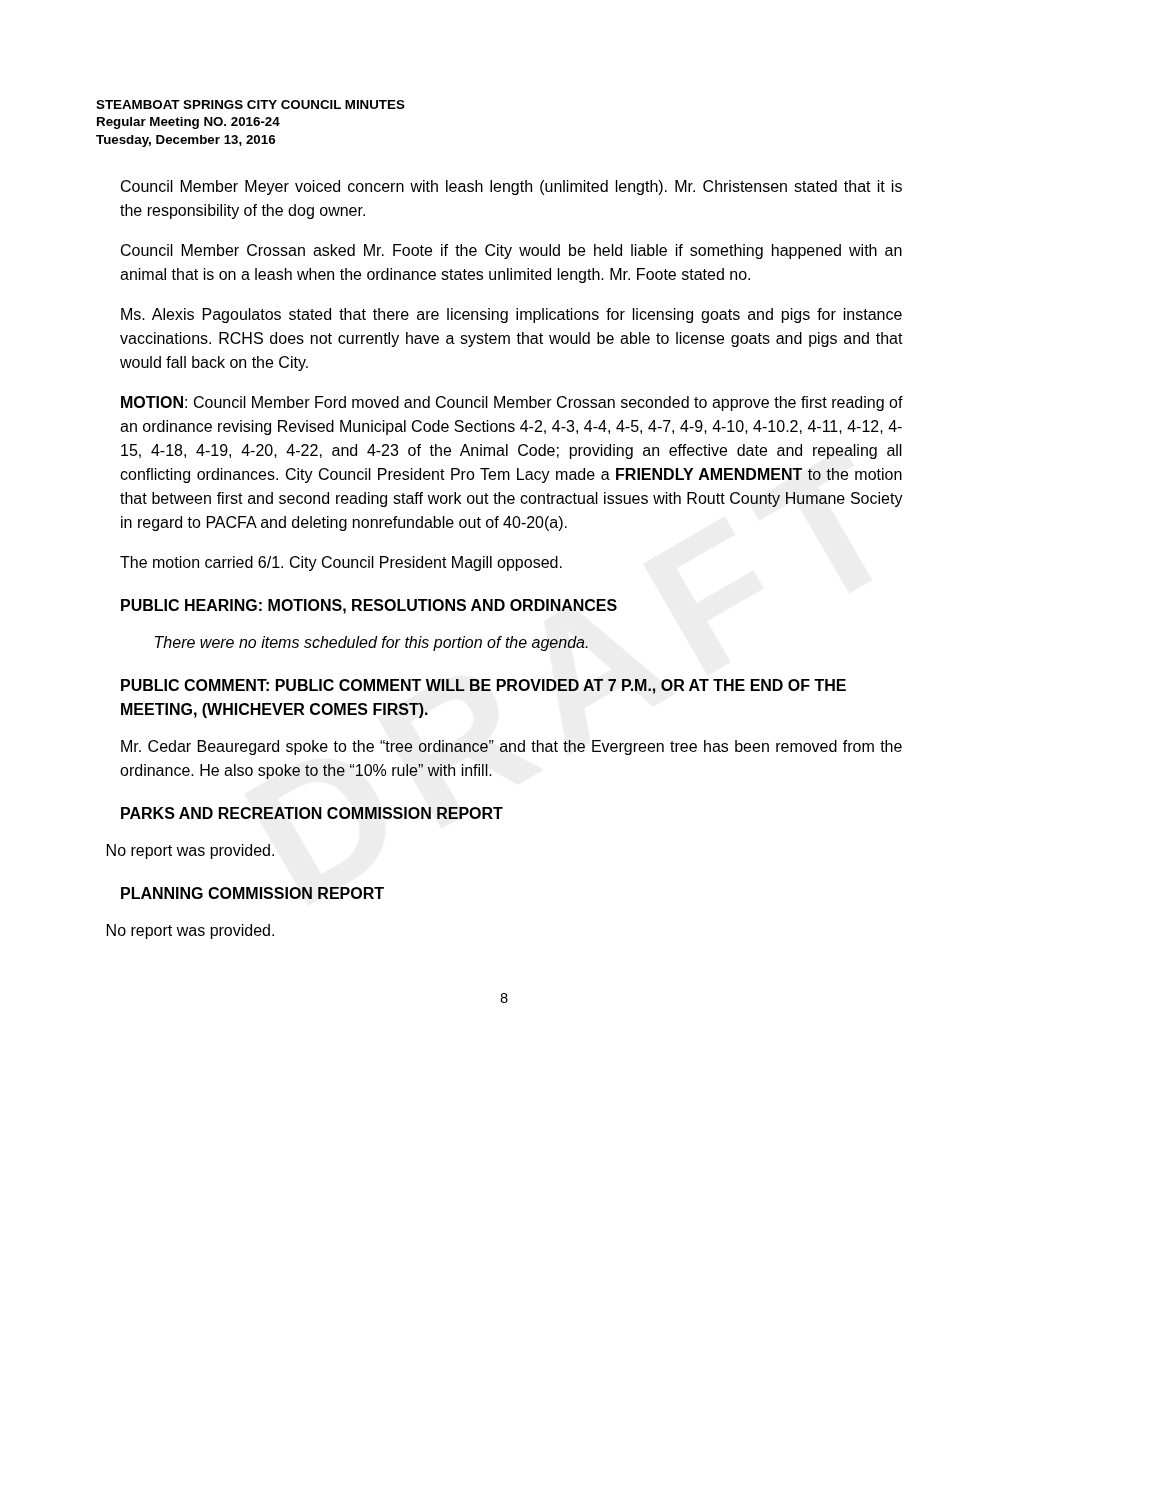DRAFT
STEAMBOAT SPRINGS CITY COUNCIL MINUTES
Regular Meeting NO. 2016-24
Tuesday, December 13, 2016
Council Member Meyer voiced concern with leash length (unlimited length). Mr. Christensen stated that it is the responsibility of the dog owner.
Council Member Crossan asked Mr. Foote if the City would be held liable if something happened with an animal that is on a leash when the ordinance states unlimited length. Mr. Foote stated no.
Ms. Alexis Pagoulatos stated that there are licensing implications for licensing goats and pigs for instance vaccinations. RCHS does not currently have a system that would be able to license goats and pigs and that would fall back on the City.
MOTION: Council Member Ford moved and Council Member Crossan seconded to approve the first reading of an ordinance revising Revised Municipal Code Sections 4-2, 4-3, 4-4, 4-5, 4-7, 4-9, 4-10, 4-10.2, 4-11, 4-12, 4-15, 4-18, 4-19, 4-20, 4-22, and 4-23 of the Animal Code; providing an effective date and repealing all conflicting ordinances. City Council President Pro Tem Lacy made a FRIENDLY AMENDMENT to the motion that between first and second reading staff work out the contractual issues with Routt County Humane Society in regard to PACFA and deleting nonrefundable out of 40-20(a).
The motion carried 6/1. City Council President Magill opposed.
PUBLIC HEARING: MOTIONS, RESOLUTIONS AND ORDINANCES
There were no items scheduled for this portion of the agenda.
PUBLIC COMMENT: PUBLIC COMMENT WILL BE PROVIDED AT 7 P.M., OR AT THE END OF THE MEETING, (WHICHEVER COMES FIRST).
Mr. Cedar Beauregard spoke to the “tree ordinance” and that the Evergreen tree has been removed from the ordinance. He also spoke to the “10% rule” with infill.
PARKS AND RECREATION COMMISSION REPORT
No report was provided.
PLANNING COMMISSION REPORT
No report was provided.
8